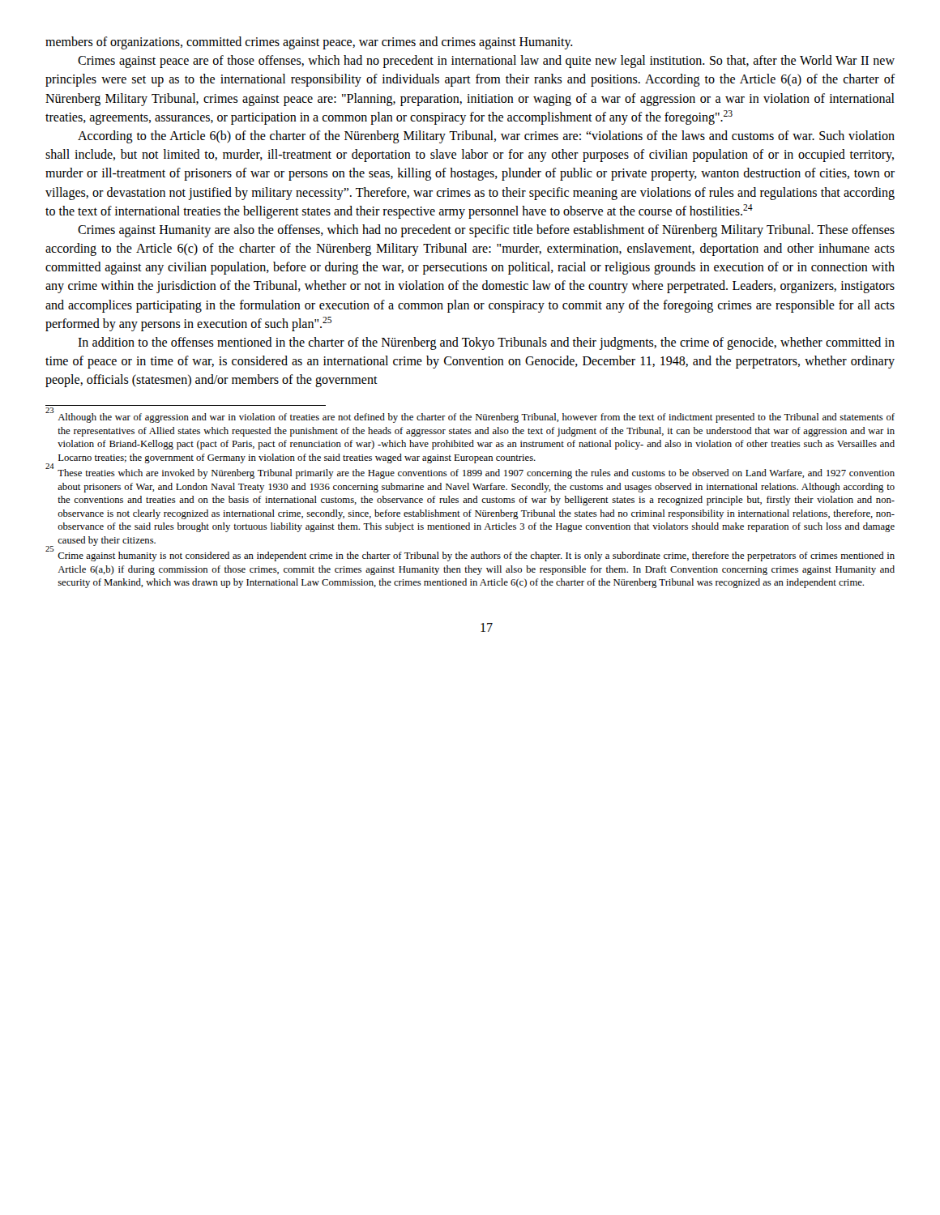members of organizations, committed crimes against peace, war crimes and crimes against Humanity.
Crimes against peace are of those offenses, which had no precedent in international law and quite new legal institution. So that, after the World War II new principles were set up as to the international responsibility of individuals apart from their ranks and positions. According to the Article 6(a) of the charter of Nürenberg Military Tribunal, crimes against peace are: "Planning, preparation, initiation or waging of a war of aggression or a war in violation of international treaties, agreements, assurances, or participation in a common plan or conspiracy for the accomplishment of any of the foregoing".23
According to the Article 6(b) of the charter of the Nürenberg Military Tribunal, war crimes are: “violations of the laws and customs of war. Such violation shall include, but not limited to, murder, ill-treatment or deportation to slave labor or for any other purposes of civilian population of or in occupied territory, murder or ill-treatment of prisoners of war or persons on the seas, killing of hostages, plunder of public or private property, wanton destruction of cities, town or villages, or devastation not justified by military necessity”. Therefore, war crimes as to their specific meaning are violations of rules and regulations that according to the text of international treaties the belligerent states and their respective army personnel have to observe at the course of hostilities.24
Crimes against Humanity are also the offenses, which had no precedent or specific title before establishment of Nürenberg Military Tribunal. These offenses according to the Article 6(c) of the charter of the Nürenberg Military Tribunal are: "murder, extermination, enslavement, deportation and other inhumane acts committed against any civilian population, before or during the war, or persecutions on political, racial or religious grounds in execution of or in connection with any crime within the jurisdiction of the Tribunal, whether or not in violation of the domestic law of the country where perpetrated. Leaders, organizers, instigators and accomplices participating in the formulation or execution of a common plan or conspiracy to commit any of the foregoing crimes are responsible for all acts performed by any persons in execution of such plan".25
In addition to the offenses mentioned in the charter of the Nürenberg and Tokyo Tribunals and their judgments, the crime of genocide, whether committed in time of peace or in time of war, is considered as an international crime by Convention on Genocide, December 11, 1948, and the perpetrators, whether ordinary people, officials (statesmen) and/or members of the government
23 Although the war of aggression and war in violation of treaties are not defined by the charter of the Nürenberg Tribunal, however from the text of indictment presented to the Tribunal and statements of the representatives of Allied states which requested the punishment of the heads of aggressor states and also the text of judgment of the Tribunal, it can be understood that war of aggression and war in violation of Briand-Kellogg pact (pact of Paris, pact of renunciation of war) -which have prohibited war as an instrument of national policy- and also in violation of other treaties such as Versailles and Locarno treaties; the government of Germany in violation of the said treaties waged war against European countries.
24 These treaties which are invoked by Nürenberg Tribunal primarily are the Hague conventions of 1899 and 1907 concerning the rules and customs to be observed on Land Warfare, and 1927 convention about prisoners of War, and London Naval Treaty 1930 and 1936 concerning submarine and Navel Warfare. Secondly, the customs and usages observed in international relations. Although according to the conventions and treaties and on the basis of international customs, the observance of rules and customs of war by belligerent states is a recognized principle but, firstly their violation and non-observance is not clearly recognized as international crime, secondly, since, before establishment of Nürenberg Tribunal the states had no criminal responsibility in international relations, therefore, non-observance of the said rules brought only tortuous liability against them. This subject is mentioned in Articles 3 of the Hague convention that violators should make reparation of such loss and damage caused by their citizens.
25 Crime against humanity is not considered as an independent crime in the charter of Tribunal by the authors of the chapter. It is only a subordinate crime, therefore the perpetrators of crimes mentioned in Article 6(a,b) if during commission of those crimes, commit the crimes against Humanity then they will also be responsible for them. In Draft Convention concerning crimes against Humanity and security of Mankind, which was drawn up by International Law Commission, the crimes mentioned in Article 6(c) of the charter of the Nürenberg Tribunal was recognized as an independent crime.
17